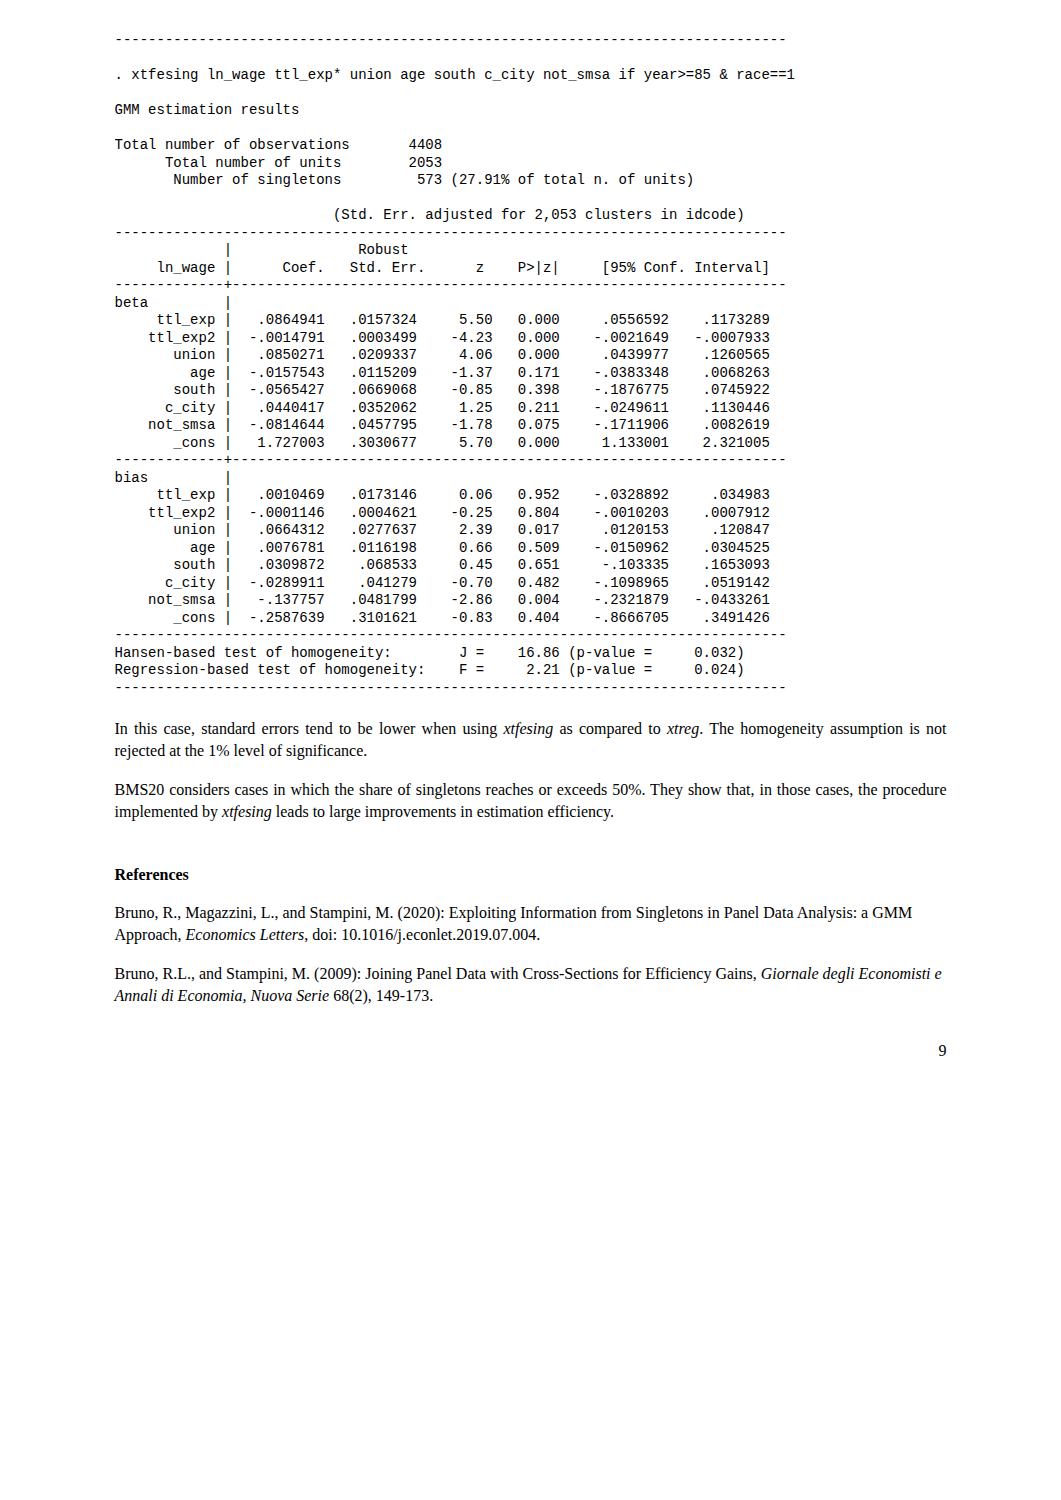--------------------------------------------------------------------------------

. xtfesing ln_wage ttl_exp* union age south c_city not_smsa if year>=85 & race==1

GMM estimation results

Total number of observations       4408
      Total number of units        2053
       Number of singletons         573 (27.91% of total n. of units)

                          (Std. Err. adjusted for 2,053 clusters in idcode)
--------------------------------------------------------------------------------
             |               Robust
     ln_wage |      Coef.   Std. Err.      z    P>|z|     [95% Conf. Interval]
-------------+------------------------------------------------------------------
beta         |
     ttl_exp |   .0864941   .0157324     5.50   0.000     .0556592    .1173289
    ttl_exp2 |  -.0014791   .0003499    -4.23   0.000    -.0021649   -.0007933
       union |   .0850271   .0209337     4.06   0.000     .0439977    .1260565
         age |  -.0157543   .0115209    -1.37   0.171    -.0383348    .0068263
       south |  -.0565427   .0669068    -0.85   0.398    -.1876775    .0745922
      c_city |   .0440417   .0352062     1.25   0.211    -.0249611    .1130446
    not_smsa |  -.0814644   .0457795    -1.78   0.075    -.1711906    .0082619
       _cons |   1.727003   .3030677     5.70   0.000     1.133001    2.321005
-------------+------------------------------------------------------------------
bias         |
     ttl_exp |   .0010469   .0173146     0.06   0.952    -.0328892     .034983
    ttl_exp2 |  -.0001146   .0004621    -0.25   0.804    -.0010203    .0007912
       union |   .0664312   .0277637     2.39   0.017     .0120153     .120847
         age |   .0076781   .0116198     0.66   0.509    -.0150962    .0304525
       south |   .0309872    .068533     0.45   0.651     -.103335    .1653093
      c_city |  -.0289911    .041279    -0.70   0.482    -.1098965    .0519142
    not_smsa |   -.137757   .0481799    -2.86   0.004    -.2321879   -.0433261
       _cons |  -.2587639   .3101621    -0.83   0.404    -.8666705    .3491426
--------------------------------------------------------------------------------
Hansen-based test of homogeneity:        J =    16.86 (p-value =     0.032)
Regression-based test of homogeneity:    F =     2.21 (p-value =     0.024)
--------------------------------------------------------------------------------
In this case, standard errors tend to be lower when using xtfesing as compared to xtreg. The homogeneity assumption is not rejected at the 1% level of significance.
BMS20 considers cases in which the share of singletons reaches or exceeds 50%. They show that, in those cases, the procedure implemented by xtfesing leads to large improvements in estimation efficiency.
References
Bruno, R., Magazzini, L., and Stampini, M. (2020): Exploiting Information from Singletons in Panel Data Analysis: a GMM Approach, Economics Letters, doi: 10.1016/j.econlet.2019.07.004.
Bruno, R.L., and Stampini, M. (2009): Joining Panel Data with Cross-Sections for Efficiency Gains, Giornale degli Economisti e Annali di Economia, Nuova Serie 68(2), 149-173.
9